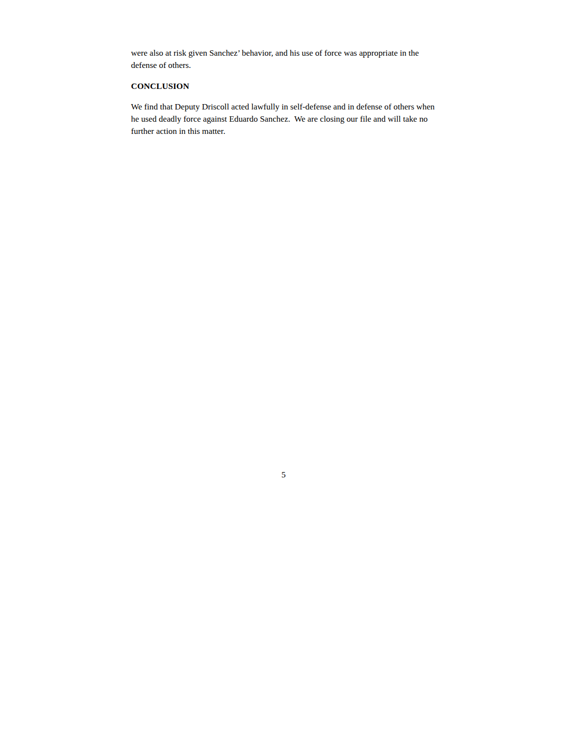were also at risk given Sanchez’ behavior, and his use of force was appropriate in the defense of others.
Conclusion
We find that Deputy Driscoll acted lawfully in self-defense and in defense of others when he used deadly force against Eduardo Sanchez. We are closing our file and will take no further action in this matter.
5